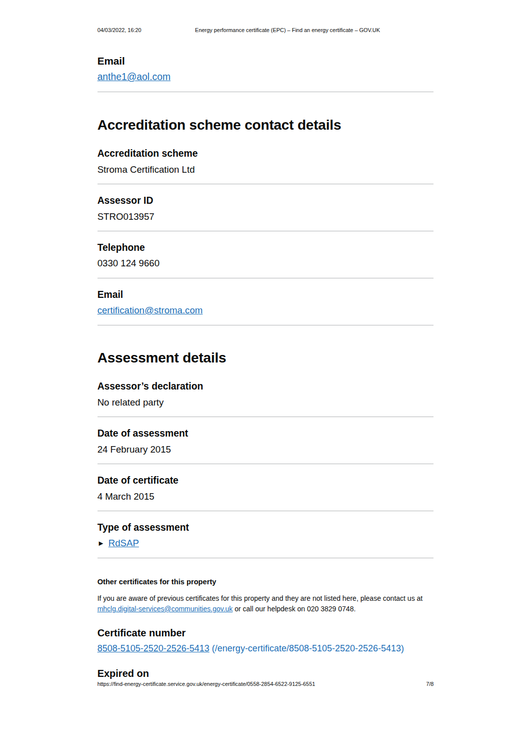04/03/2022, 16:20
Energy performance certificate (EPC) – Find an energy certificate – GOV.UK
Email
anthe1@aol.com
Accreditation scheme contact details
Accreditation scheme
Stroma Certification Ltd
Assessor ID
STRO013957
Telephone
0330 124 9660
Email
certification@stroma.com
Assessment details
Assessor’s declaration
No related party
Date of assessment
24 February 2015
Date of certificate
4 March 2015
Type of assessment
► RdSAP
Other certificates for this property
If you are aware of previous certificates for this property and they are not listed here, please contact us at mhclg.digital-services@communities.gov.uk or call our helpdesk on 020 3829 0748.
Certificate number
8508-5105-2520-2526-5413 (/energy-certificate/8508-5105-2520-2526-5413)
Expired on
https://find-energy-certificate.service.gov.uk/energy-certificate/0558-2854-6522-9125-6551
7/8